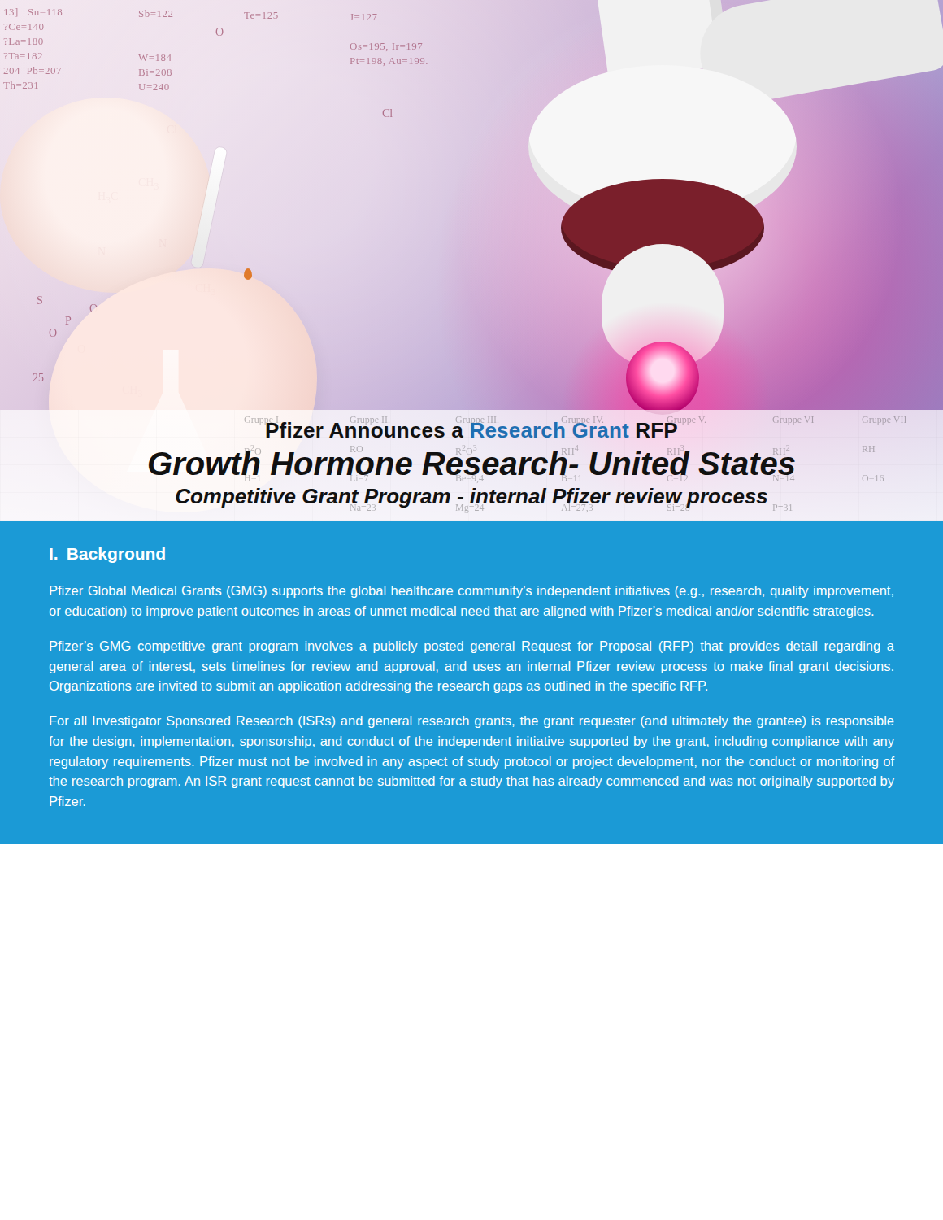13] Sn=118 ?Ce=140 ?La=180 ?Ta=182 204 Pb=207 Th=231 Sb=122 W=184 Bi=208 U=240 Te=125 J=127 Os=195, Ir=197 Pt=198, Au=199.
O Cl Cl CH3 H3C CH3 CH3 N N S P O O O 25
Gruppe I. Gruppe II. Gruppe III. Gruppe IV. Gruppe V. Gruppe VI Gruppe VII R2O RO R2O3 RH4 RH3 RH2 RH H=1 Li=7 Be=9,4 B=11 C=12 N=14 O=16 Na=23 Mg=24 Al=27,3 Si=28 P=31
Pfizer Announces a Research Grant RFP
Growth Hormone Research- United States
Competitive Grant Program - internal Pfizer review process
I. Background
Pfizer Global Medical Grants (GMG) supports the global healthcare community’s independent initiatives (e.g., research, quality improvement, or education) to improve patient outcomes in areas of unmet medical need that are aligned with Pfizer’s medical and/or scientific strategies.
Pfizer’s GMG competitive grant program involves a publicly posted general Request for Proposal (RFP) that provides detail regarding a general area of interest, sets timelines for review and approval, and uses an internal Pfizer review process to make final grant decisions. Organizations are invited to submit an application addressing the research gaps as outlined in the specific RFP.
For all Investigator Sponsored Research (ISRs) and general research grants, the grant requester (and ultimately the grantee) is responsible for the design, implementation, sponsorship, and conduct of the independent initiative supported by the grant, including compliance with any regulatory requirements. Pfizer must not be involved in any aspect of study protocol or project development, nor the conduct or monitoring of the research program. An ISR grant request cannot be submitted for a study that has already commenced and was not originally supported by Pfizer.